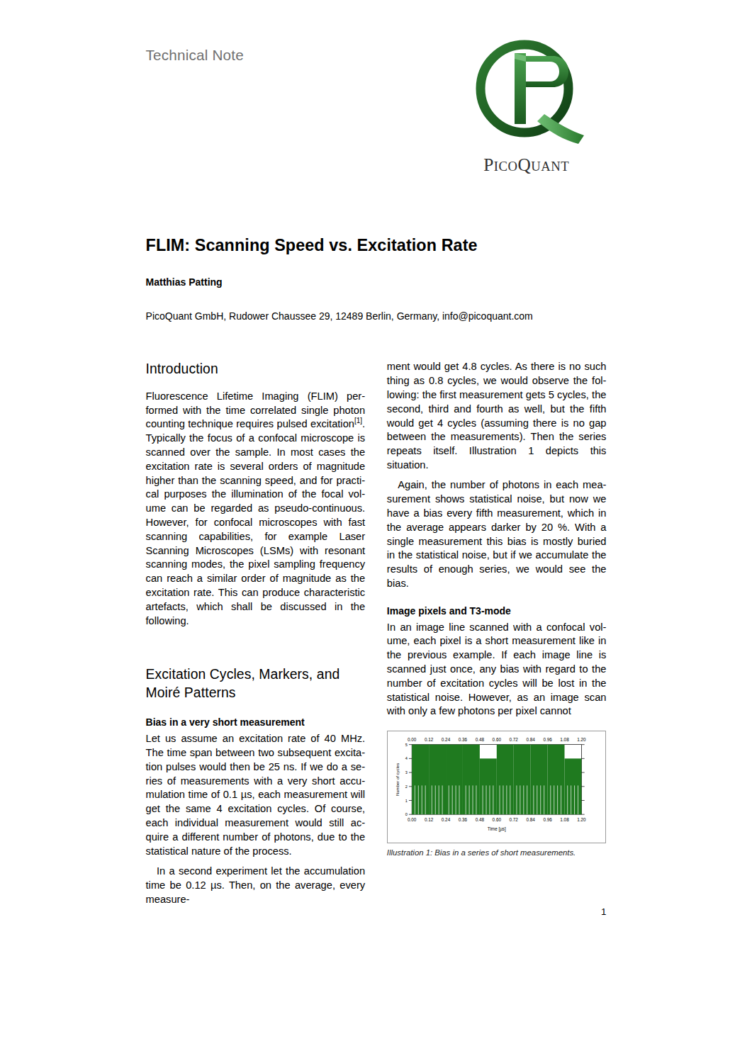Technical Note
PICOQUANT
FLIM: Scanning Speed vs. Excitation Rate
Matthias Patting
PicoQuant GmbH, Rudower Chaussee 29, 12489 Berlin, Germany, info@picoquant.com
Introduction
Fluorescence Lifetime Imaging (FLIM) performed with the time correlated single photon counting technique requires pulsed excitation[1]. Typically the focus of a confocal microscope is scanned over the sample. In most cases the excitation rate is several orders of magnitude higher than the scanning speed, and for practical purposes the illumination of the focal volume can be regarded as pseudo-continuous. However, for confocal microscopes with fast scanning capabilities, for example Laser Scanning Microscopes (LSMs) with resonant scanning modes, the pixel sampling frequency can reach a similar order of magnitude as the excitation rate. This can produce characteristic artefacts, which shall be discussed in the following.
Excitation Cycles, Markers, and Moiré Patterns
Bias in a very short measurement
Let us assume an excitation rate of 40 MHz. The time span between two subsequent excitation pulses would then be 25 ns. If we do a series of measurements with a very short accumulation time of 0.1 µs, each measurement will get the same 4 excitation cycles. Of course, each individual measurement would still acquire a different number of photons, due to the statistical nature of the process.
In a second experiment let the accumulation time be 0.12 µs. Then, on the average, every measure-
ment would get 4.8 cycles. As there is no such thing as 0.8 cycles, we would observe the following: the first measurement gets 5 cycles, the second, third and fourth as well, but the fifth would get 4 cycles (assuming there is no gap between the measurements). Then the series repeats itself. Illustration 1 depicts this situation.
Again, the number of photons in each measurement shows statistical noise, but now we have a bias every fifth measurement, which in the average appears darker by 20 %. With a single measurement this bias is mostly buried in the statistical noise, but if we accumulate the results of enough series, we would see the bias.
Image pixels and T3-mode
In an image line scanned with a confocal volume, each pixel is a short measurement like in the previous example. If each image line is scanned just once, any bias with regard to the number of excitation cycles will be lost in the statistical noise. However, as an image scan with only a few photons per pixel cannot
0.00 0.12 0.24 0.36 0.48 0.60 0.72 0.84 0.96 1.08 1.20 5 4 3 2 1 0 Number of cycles 0.00 0.12 0.24 0.36 0.48 0.60 0.72 0.84 0.96 1.08 1.20 Time [µs]
Illustration 1: Bias in a series of short measurements.
1